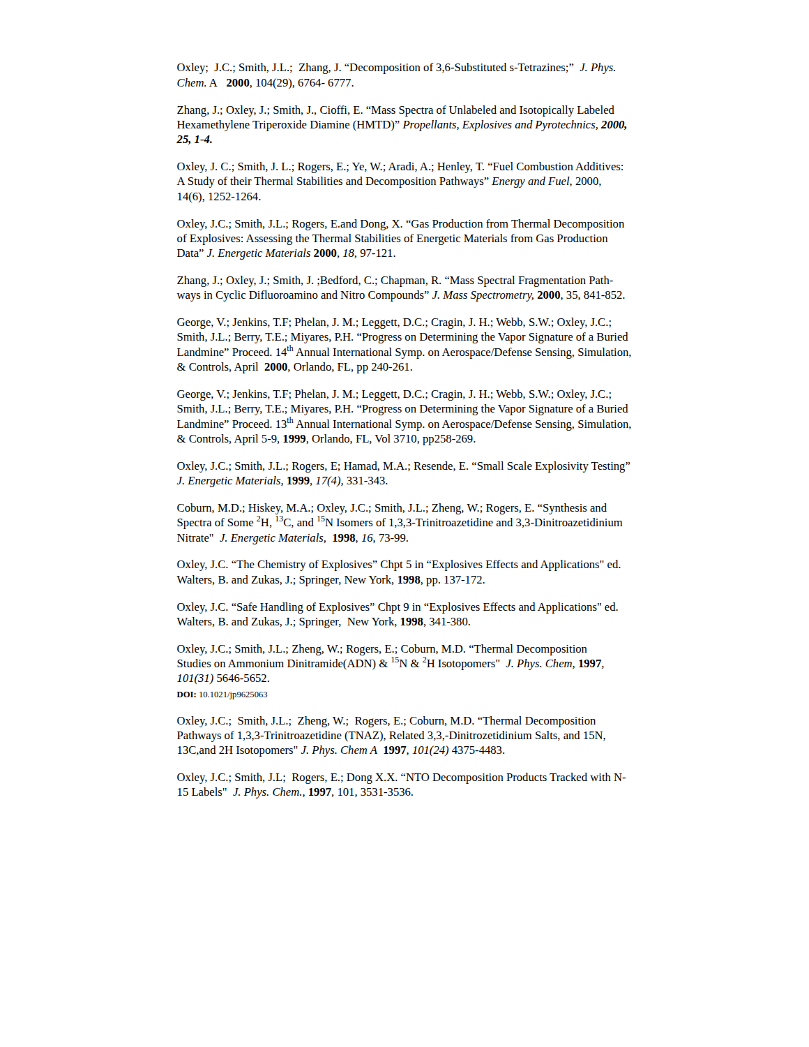Oxley; J.C.; Smith, J.L.; Zhang, J. “Decomposition of 3,6-Substituted s-Tetrazines;” J. Phys. Chem. A 2000, 104(29), 6764- 6777.
Zhang, J.; Oxley, J.; Smith, J., Cioffi, E. “Mass Spectra of Unlabeled and Isotopically Labeled Hexamethylene Triperoxide Diamine (HMTD)” Propellants, Explosives and Pyrotechnics, 2000, 25, 1-4.
Oxley, J. C.; Smith, J. L.; Rogers, E.; Ye, W.; Aradi, A.; Henley, T. “Fuel Combustion Additives: A Study of their Thermal Stabilities and Decomposition Pathways” Energy and Fuel, 2000, 14(6), 1252-1264.
Oxley, J.C.; Smith, J.L.; Rogers, E.and Dong, X. “Gas Production from Thermal Decomposition of Explosives: Assessing the Thermal Stabilities of Energetic Materials from Gas Production Data” J. Energetic Materials 2000, 18, 97-121.
Zhang, J.; Oxley, J.; Smith, J. ;Bedford, C.; Chapman, R. “Mass Spectral Fragmentation Path-ways in Cyclic Difluoroamino and Nitro Compounds” J. Mass Spectrometry, 2000, 35, 841-852.
George, V.; Jenkins, T.F; Phelan, J. M.; Leggett, D.C.; Cragin, J. H.; Webb, S.W.; Oxley, J.C.; Smith, J.L.; Berry, T.E.; Miyares, P.H. “Progress on Determining the Vapor Signature of a Buried Landmine” Proceed. 14th Annual International Symp. on Aerospace/Defense Sensing, Simulation, & Controls, April 2000, Orlando, FL, pp 240-261.
George, V.; Jenkins, T.F; Phelan, J. M.; Leggett, D.C.; Cragin, J. H.; Webb, S.W.; Oxley, J.C.; Smith, J.L.; Berry, T.E.; Miyares, P.H. “Progress on Determining the Vapor Signature of a Buried Landmine” Proceed. 13th Annual International Symp. on Aerospace/Defense Sensing, Simulation, & Controls, April 5-9, 1999, Orlando, FL, Vol 3710, pp258-269.
Oxley, J.C.; Smith, J.L.; Rogers, E; Hamad, M.A.; Resende, E. “Small Scale Explosivity Testing” J. Energetic Materials, 1999, 17(4), 331-343.
Coburn, M.D.; Hiskey, M.A.; Oxley, J.C.; Smith, J.L.; Zheng, W.; Rogers, E. “Synthesis and Spectra of Some 2H, 13C, and 15N Isomers of 1,3,3-Trinitroazetidine and 3,3-Dinitroazetidinium Nitrate" J. Energetic Materials, 1998, 16, 73-99.
Oxley, J.C. “The Chemistry of Explosives” Chpt 5 in “Explosives Effects and Applications" ed. Walters, B. and Zukas, J.; Springer, New York, 1998, pp. 137-172.
Oxley, J.C. “Safe Handling of Explosives” Chpt 9 in “Explosives Effects and Applications" ed. Walters, B. and Zukas, J.; Springer, New York, 1998, 341-380.
Oxley, J.C.; Smith, J.L.; Zheng, W.; Rogers, E.; Coburn, M.D. “Thermal Decomposition Studies on Ammonium Dinitramide(ADN) & 15N & 2H Isotopomers" J. Phys. Chem, 1997, 101(31) 5646-5652.
DOI: 10.1021/jp9625063
Oxley, J.C.; Smith, J.L.; Zheng, W.; Rogers, E.; Coburn, M.D. “Thermal Decomposition Pathways of 1,3,3-Trinitroazetidine (TNAZ), Related 3,3,-Dinitrozetidinium Salts, and 15N, 13C,and 2H Isotopomers" J. Phys. Chem A 1997, 101(24) 4375-4483.
Oxley, J.C.; Smith, J.L; Rogers, E.; Dong X.X. “NTO Decomposition Products Tracked with N-15 Labels" J. Phys. Chem., 1997, 101, 3531-3536.